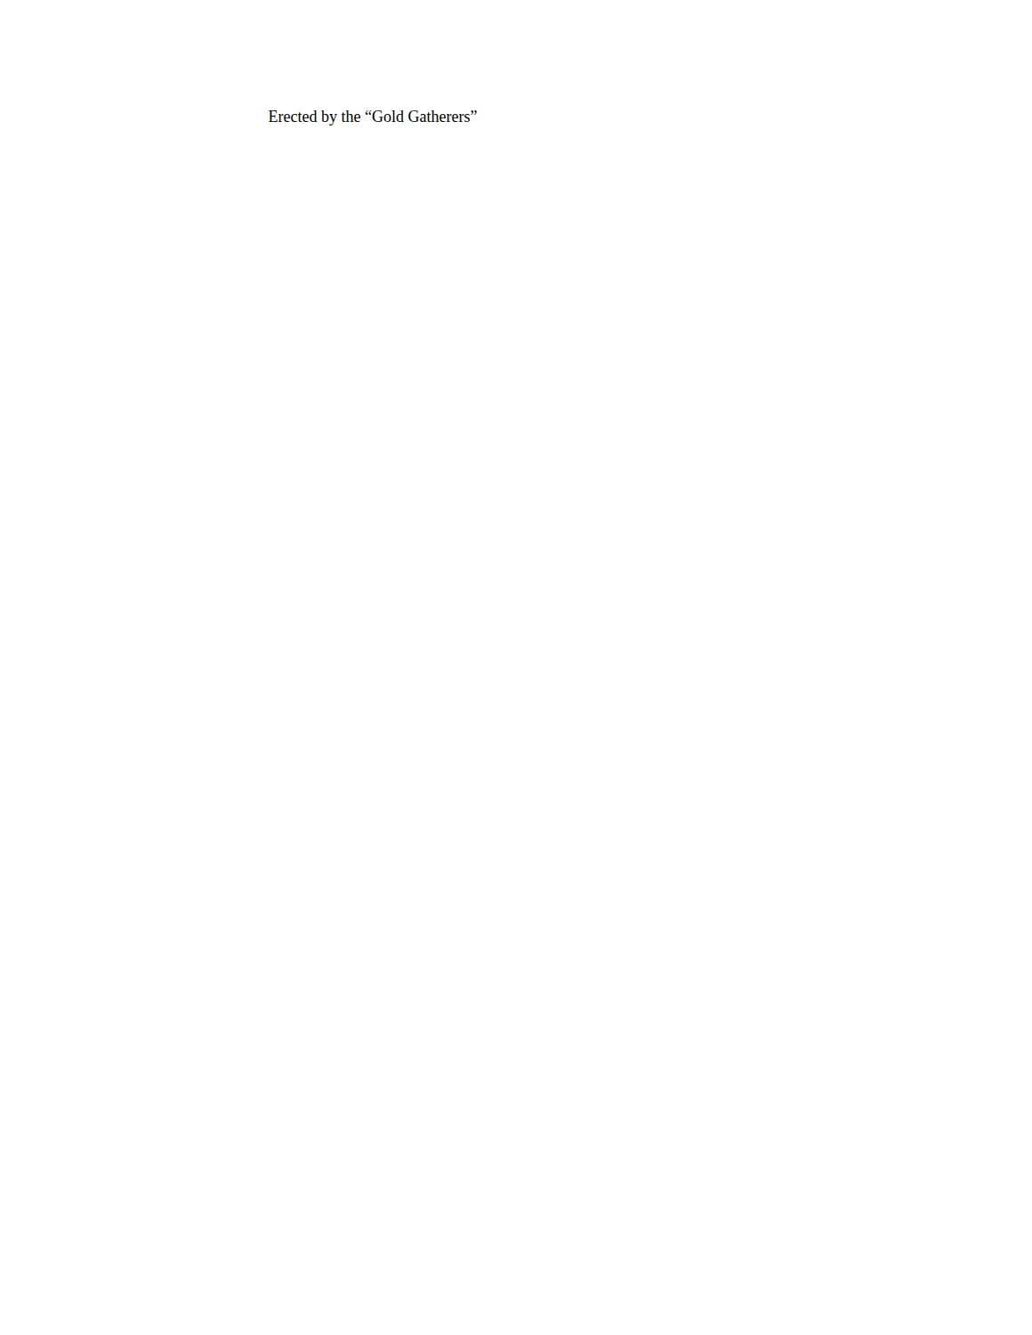Erected by the “Gold Gatherers”